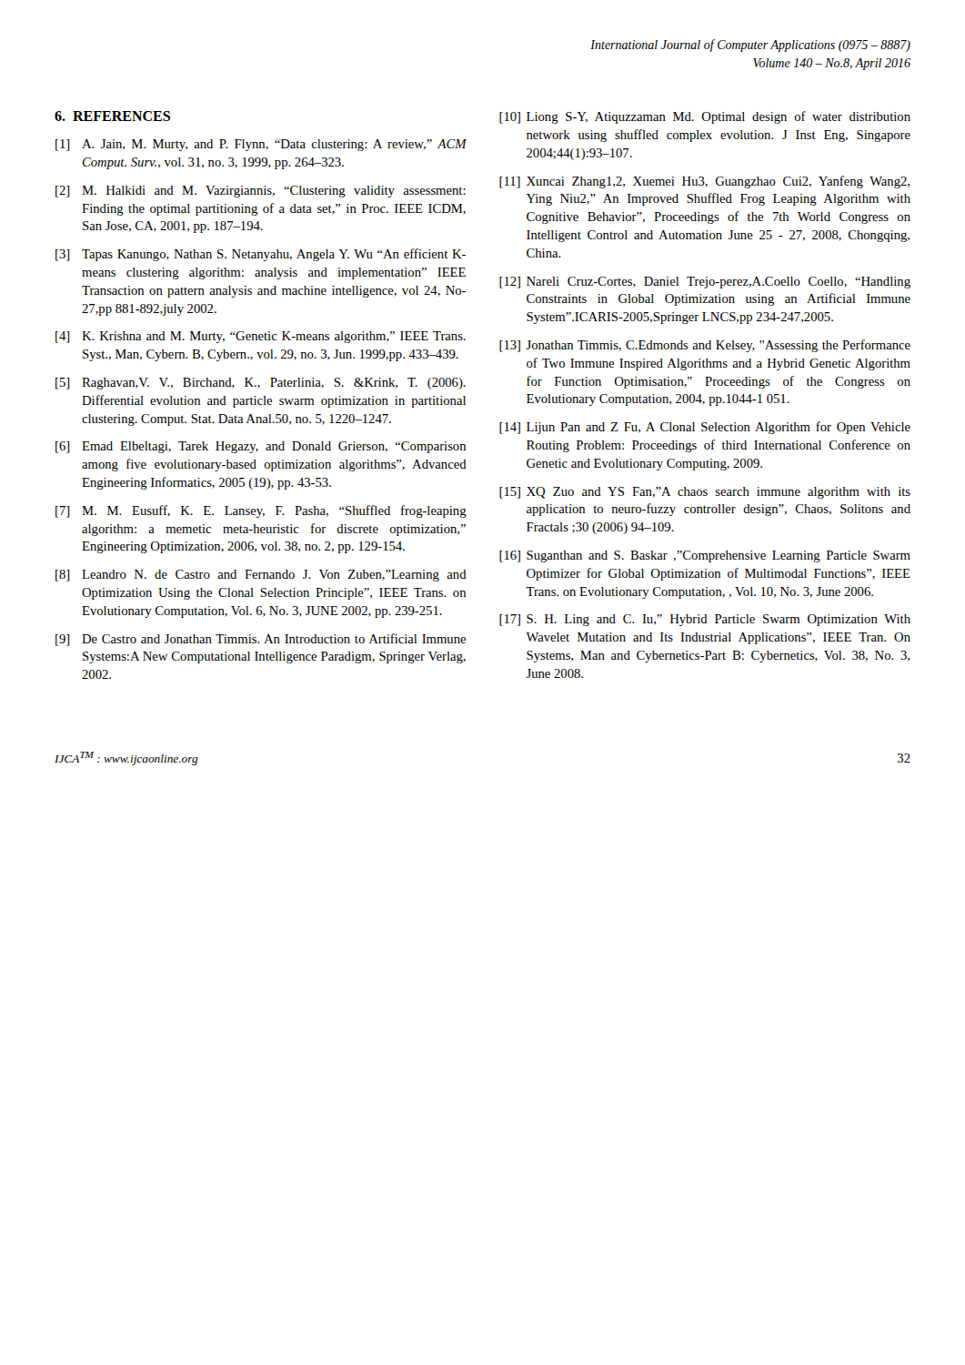International Journal of Computer Applications (0975 – 8887)
Volume 140 – No.8, April 2016
6. REFERENCES
A. Jain, M. Murty, and P. Flynn, “Data clustering: A review,” ACM Comput. Surv., vol. 31, no. 3, 1999, pp. 264–323.
M. Halkidi and M. Vazirgiannis, “Clustering validity assessment: Finding the optimal partitioning of a data set,” in Proc. IEEE ICDM, San Jose, CA, 2001, pp. 187–194.
Tapas Kanungo, Nathan S. Netanyahu, Angela Y. Wu “An efficient K-means clustering algorithm: analysis and implementation” IEEE Transaction on pattern analysis and machine intelligence, vol 24, No-27,pp 881-892,july 2002.
K. Krishna and M. Murty, “Genetic K-means algorithm,” IEEE Trans. Syst., Man, Cybern. B, Cybern., vol. 29, no. 3, Jun. 1999,pp. 433–439.
Raghavan,V. V., Birchand, K., Paterlinia, S. &Krink, T. (2006). Differential evolution and particle swarm optimization in partitional clustering. Comput. Stat. Data Anal.50, no. 5, 1220–1247.
Emad Elbeltagi, Tarek Hegazy, and Donald Grierson, “Comparison among five evolutionary-based optimization algorithms”, Advanced Engineering Informatics, 2005 (19), pp. 43-53.
M. M. Eusuff, K. E. Lansey, F. Pasha, “Shuffled frog-leaping algorithm: a memetic meta-heuristic for discrete optimization,” Engineering Optimization, 2006, vol. 38, no. 2, pp. 129-154.
Leandro N. de Castro and Fernando J. Von Zuben,”Learning and Optimization Using the Clonal Selection Principle”, IEEE Trans. on Evolutionary Computation, Vol. 6, No. 3, JUNE 2002, pp. 239-251.
De Castro and Jonathan Timmis. An Introduction to Artificial Immune Systems:A New Computational Intelligence Paradigm, Springer Verlag, 2002.
Liong S-Y, Atiquzzaman Md. Optimal design of water distribution network using shuffled complex evolution. J Inst Eng, Singapore 2004;44(1):93–107.
Xuncai Zhang1,2, Xuemei Hu3, Guangzhao Cui2, Yanfeng Wang2, Ying Niu2,” An Improved Shuffled Frog Leaping Algorithm with Cognitive Behavior”, Proceedings of the 7th World Congress on Intelligent Control and Automation June 25 - 27, 2008, Chongqing, China.
Nareli Cruz-Cortes, Daniel Trejo-perez,A.Coello Coello, “Handling Constraints in Global Optimization using an Artificial Immune System”.ICARIS-2005,Springer LNCS,pp 234-247,2005.
Jonathan Timmis, C.Edmonds and Kelsey, "Assessing the Performance of Two Immune Inspired Algorithms and a Hybrid Genetic Algorithm for Function Optimisation," Proceedings of the Congress on Evolutionary Computation, 2004, pp.1044-1 051.
Lijun Pan and Z Fu, A Clonal Selection Algorithm for Open Vehicle Routing Problem: Proceedings of third International Conference on Genetic and Evolutionary Computing, 2009.
XQ Zuo and YS Fan,”A chaos search immune algorithm with its application to neuro-fuzzy controller design”, Chaos, Solitons and Fractals ;30 (2006) 94–109.
Suganthan and S. Baskar ,”Comprehensive Learning Particle Swarm Optimizer for Global Optimization of Multimodal Functions”, IEEE Trans. on Evolutionary Computation, , Vol. 10, No. 3, June 2006.
S. H. Ling and C. Iu,” Hybrid Particle Swarm Optimization With Wavelet Mutation and Its Industrial Applications”, IEEE Tran. On Systems, Man and Cybernetics-Part B: Cybernetics, Vol. 38, No. 3, June 2008.
IJCATM : www.ijcaonline.org
32